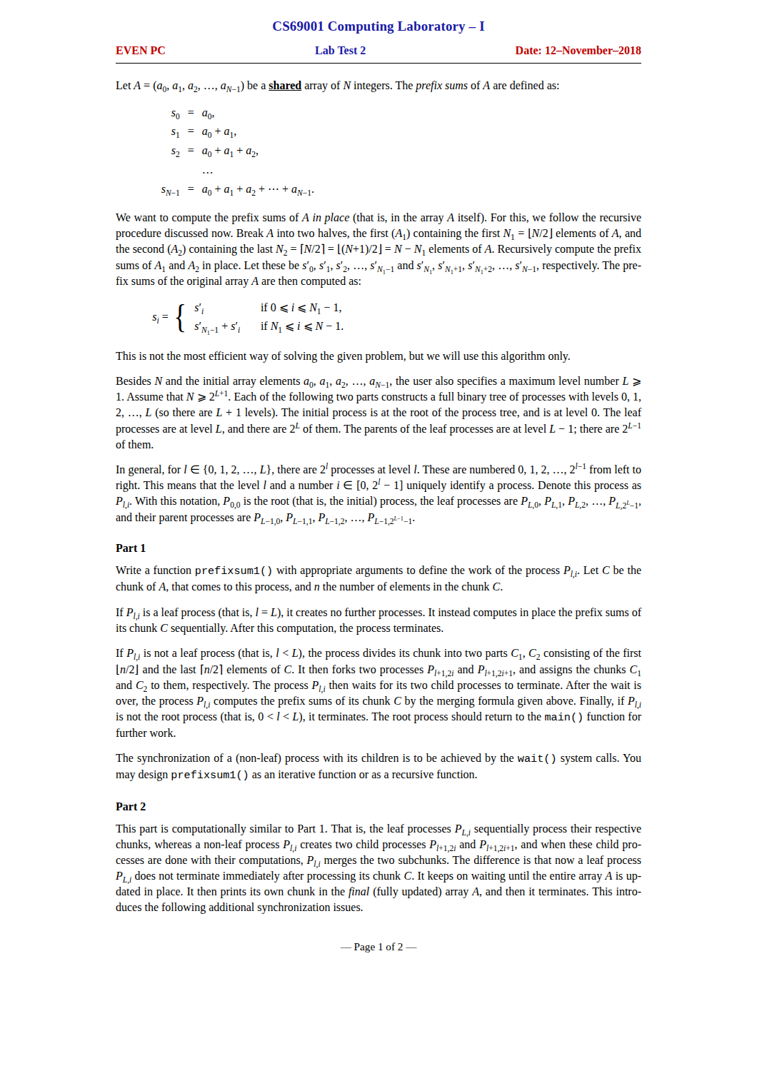CS69001 Computing Laboratory – I
EVEN PC Lab Test 2 Date: 12–November–2018
Let A = (a0, a1, a2, …, aN−1) be a shared array of N integers. The prefix sums of A are defined as:
| s 0 | = | a 0 , |
| s 1 | = | a 0 + a 1 , |
| s 2 | = | a 0 + a 1 + a 2 , |
| | | … |
| s N −1 | = | a 0 + a 1 + a 2 + ⋯ + a N −1 . |
We want to compute the prefix sums of A in place (that is, in the array A itself). For this, we follow the recursive procedure discussed now. Break A into two halves, the first (A1) containing the first N1 = ⌊N/2⌋ elements of A, and the second (A2) containing the last N2 = ⌈N/2⌉ = ⌊(N+1)/2⌋ = N − N1 elements of A. Recursively compute the prefix sums of A1 and A2 in place. Let these be s′0, s′1, s′2, …, s′N1−1 and s′N1, s′N1+1, s′N1+2, …, s′N−1, respectively. The prefix sums of the original array A are then computed as:
si = {
| s ′ i | if 0 ⩽ i ⩽ N 1 − 1, |
| s ′ N 1 −1 + s ′ i | if N 1 ⩽ i ⩽ N − 1. |
This is not the most efficient way of solving the given problem, but we will use this algorithm only.
Besides N and the initial array elements a0, a1, a2, …, aN−1, the user also specifies a maximum level number L ⩾ 1. Assume that N ⩾ 2L+1. Each of the following two parts constructs a full binary tree of processes with levels 0, 1, 2, …, L (so there are L + 1 levels). The initial process is at the root of the process tree, and is at level 0. The leaf processes are at level L, and there are 2L of them. The parents of the leaf processes are at level L − 1; there are 2L−1 of them.
In general, for l ∈ {0, 1, 2, …, L}, there are 2l processes at level l. These are numbered 0, 1, 2, …, 2l−1 from left to right. This means that the level l and a number i ∈ [0, 2l − 1] uniquely identify a process. Denote this process as Pl,i. With this notation, P0,0 is the root (that is, the initial) process, the leaf processes are PL,0, PL,1, PL,2, …, PL,2L−1, and their parent processes are PL−1,0, PL−1,1, PL−1,2, …, PL−1,2L−1−1.
Part 1
Write a function prefixsum1() with appropriate arguments to define the work of the process Pl,i. Let C be the chunk of A, that comes to this process, and n the number of elements in the chunk C.
If Pl,i is a leaf process (that is, l = L), it creates no further processes. It instead computes in place the prefix sums of its chunk C sequentially. After this computation, the process terminates.
If Pl,i is not a leaf process (that is, l < L), the process divides its chunk into two parts C1, C2 consisting of the first ⌊n/2⌋ and the last ⌈n/2⌉ elements of C. It then forks two processes Pl+1,2i and Pl+1,2i+1, and assigns the chunks C1 and C2 to them, respectively. The process Pl,i then waits for its two child processes to terminate. After the wait is over, the process Pl,i computes the prefix sums of its chunk C by the merging formula given above. Finally, if Pl,i is not the root process (that is, 0 < l < L), it terminates. The root process should return to the main() function for further work.
The synchronization of a (non-leaf) process with its children is to be achieved by the wait() system calls. You may design prefixsum1() as an iterative function or as a recursive function.
Part 2
This part is computationally similar to Part 1. That is, the leaf processes PL,i sequentially process their respective chunks, whereas a non-leaf process Pl,i creates two child processes Pl+1,2i and Pl+1,2i+1, and when these child processes are done with their computations, Pl,i merges the two subchunks. The difference is that now a leaf process PL,i does not terminate immediately after processing its chunk C. It keeps on waiting until the entire array A is updated in place. It then prints its own chunk in the final (fully updated) array A, and then it terminates. This introduces the following additional synchronization issues.
— Page 1 of 2 —